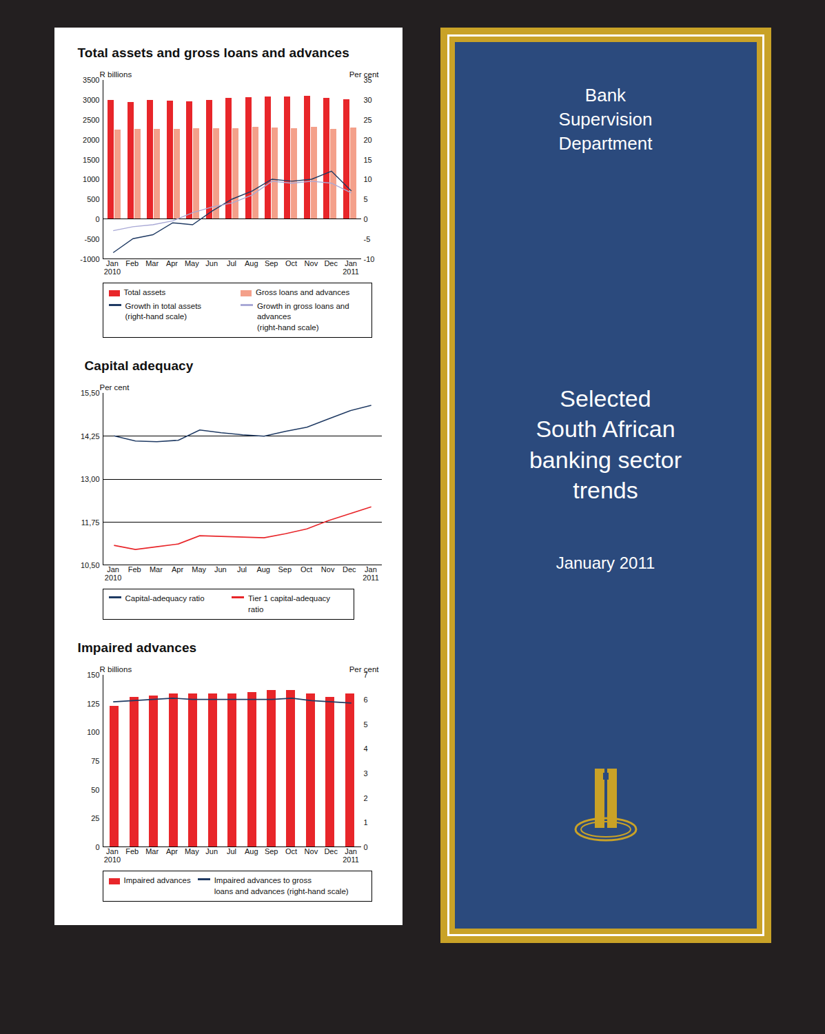Total assets and gross loans and advances
R billions Per cent
3500 3000 2500 2000 1500 1000 500 0 -500 -1000
35 30 25 20 15 10 5 0 -5 -10
Jan Feb Mar Apr May Jun Jul Aug Sep Oct Nov Dec Jan
2010 2011
Total assets
Gross loans and advances
Growth in total assets
(right-hand scale)
Growth in gross loans and advances
(right-hand scale)
Capital adequacy
Per cent
15,50 14,25 13,00 11,75 10,50
Jan Feb Mar Apr May Jun Jul Aug Sep Oct Nov Dec Jan
2010 2011
Capital-adequacy ratio
Tier 1 capital-adequacy ratio
Impaired advances
R billions Per cent
150 125 100 75 50 25 0
7 6 5 4 3 2 1 0
Jan Feb Mar Apr May Jun Jul Aug Sep Oct Nov Dec Jan
2010 2011
Impaired advances
Impaired advances to gross
loans and advances (right-hand scale)
Bank
Supervision
Department
Selected
South African
banking sector
trends
January 2011
Emblem